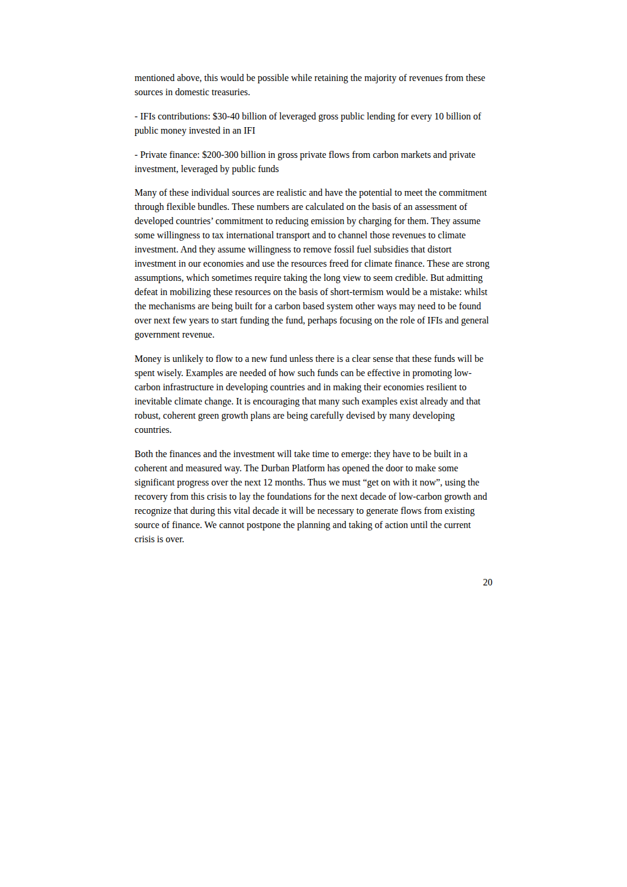mentioned above, this would be possible while retaining the majority of revenues from these sources in domestic treasuries.
- IFIs contributions: $30-40 billion of leveraged gross public lending for every 10 billion of public money invested in an IFI
- Private finance: $200-300 billion in gross private flows from carbon markets and private investment, leveraged by public funds
Many of these individual sources are realistic and have the potential to meet the commitment through flexible bundles. These numbers are calculated on the basis of an assessment of developed countries’ commitment to reducing emission by charging for them. They assume some willingness to tax international transport and to channel those revenues to climate investment. And they assume willingness to remove fossil fuel subsidies that distort investment in our economies and use the resources freed for climate finance. These are strong assumptions, which sometimes require taking the long view to seem credible. But admitting defeat in mobilizing these resources on the basis of short-termism would be a mistake: whilst the mechanisms are being built for a carbon based system other ways may need to be found over next few years to start funding the fund, perhaps focusing on the role of IFIs and general government revenue.
Money is unlikely to flow to a new fund unless there is a clear sense that these funds will be spent wisely. Examples are needed of how such funds can be effective in promoting low-carbon infrastructure in developing countries and in making their economies resilient to inevitable climate change. It is encouraging that many such examples exist already and that robust, coherent green growth plans are being carefully devised by many developing countries.
Both the finances and the investment will take time to emerge: they have to be built in a coherent and measured way. The Durban Platform has opened the door to make some significant progress over the next 12 months. Thus we must “get on with it now”, using the recovery from this crisis to lay the foundations for the next decade of low-carbon growth and recognize that during this vital decade it will be necessary to generate flows from existing source of finance. We cannot postpone the planning and taking of action until the current crisis is over.
20